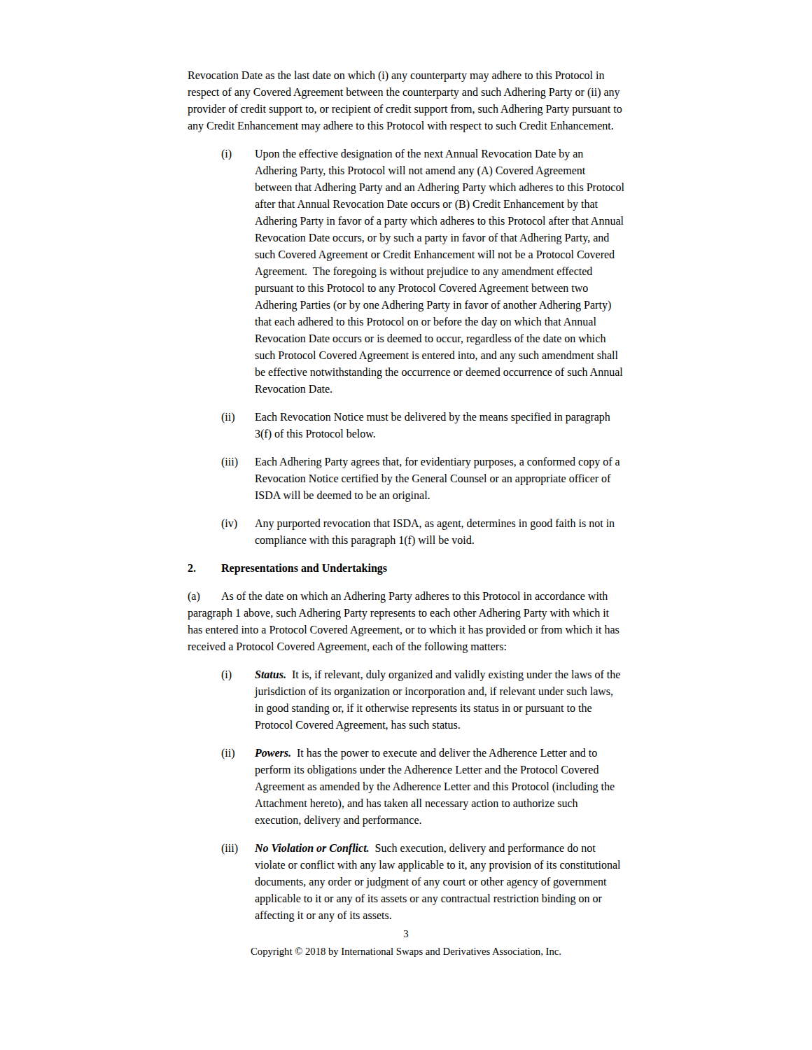Revocation Date as the last date on which (i) any counterparty may adhere to this Protocol in respect of any Covered Agreement between the counterparty and such Adhering Party or (ii) any provider of credit support to, or recipient of credit support from, such Adhering Party pursuant to any Credit Enhancement may adhere to this Protocol with respect to such Credit Enhancement.
(i) Upon the effective designation of the next Annual Revocation Date by an Adhering Party, this Protocol will not amend any (A) Covered Agreement between that Adhering Party and an Adhering Party which adheres to this Protocol after that Annual Revocation Date occurs or (B) Credit Enhancement by that Adhering Party in favor of a party which adheres to this Protocol after that Annual Revocation Date occurs, or by such a party in favor of that Adhering Party, and such Covered Agreement or Credit Enhancement will not be a Protocol Covered Agreement. The foregoing is without prejudice to any amendment effected pursuant to this Protocol to any Protocol Covered Agreement between two Adhering Parties (or by one Adhering Party in favor of another Adhering Party) that each adhered to this Protocol on or before the day on which that Annual Revocation Date occurs or is deemed to occur, regardless of the date on which such Protocol Covered Agreement is entered into, and any such amendment shall be effective notwithstanding the occurrence or deemed occurrence of such Annual Revocation Date.
(ii) Each Revocation Notice must be delivered by the means specified in paragraph 3(f) of this Protocol below.
(iii) Each Adhering Party agrees that, for evidentiary purposes, a conformed copy of a Revocation Notice certified by the General Counsel or an appropriate officer of ISDA will be deemed to be an original.
(iv) Any purported revocation that ISDA, as agent, determines in good faith is not in compliance with this paragraph 1(f) will be void.
2. Representations and Undertakings
(a) As of the date on which an Adhering Party adheres to this Protocol in accordance with paragraph 1 above, such Adhering Party represents to each other Adhering Party with which it has entered into a Protocol Covered Agreement, or to which it has provided or from which it has received a Protocol Covered Agreement, each of the following matters:
(i) Status. It is, if relevant, duly organized and validly existing under the laws of the jurisdiction of its organization or incorporation and, if relevant under such laws, in good standing or, if it otherwise represents its status in or pursuant to the Protocol Covered Agreement, has such status.
(ii) Powers. It has the power to execute and deliver the Adherence Letter and to perform its obligations under the Adherence Letter and the Protocol Covered Agreement as amended by the Adherence Letter and this Protocol (including the Attachment hereto), and has taken all necessary action to authorize such execution, delivery and performance.
(iii) No Violation or Conflict. Such execution, delivery and performance do not violate or conflict with any law applicable to it, any provision of its constitutional documents, any order or judgment of any court or other agency of government applicable to it or any of its assets or any contractual restriction binding on or affecting it or any of its assets.
3
Copyright © 2018 by International Swaps and Derivatives Association, Inc.